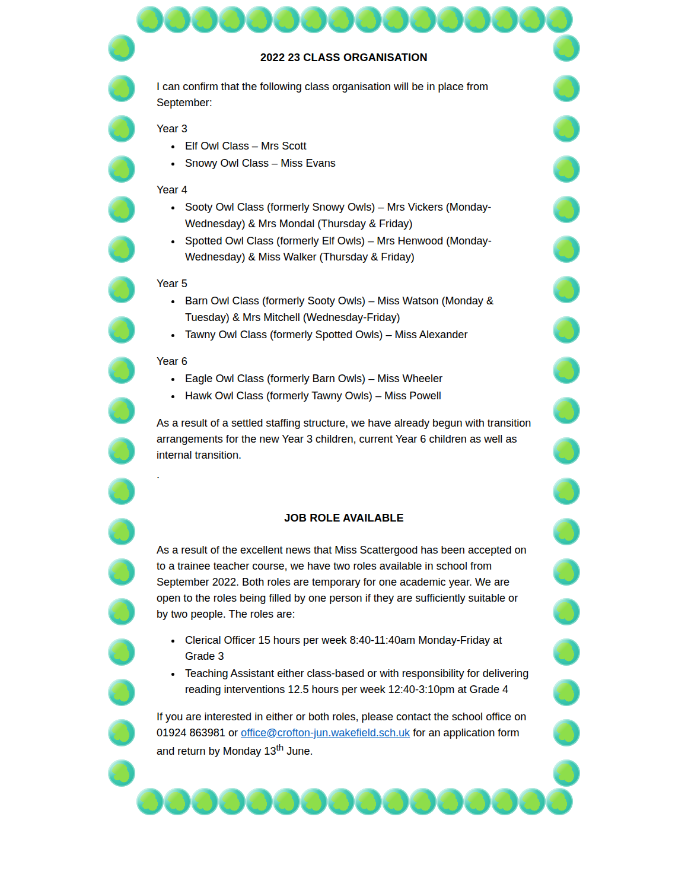2022 23 CLASS ORGANISATION
I can confirm that the following class organisation will be in place from September:
Year 3
Elf Owl Class – Mrs Scott
Snowy Owl Class – Miss Evans
Year 4
Sooty Owl Class (formerly Snowy Owls) – Mrs Vickers (Monday-Wednesday) & Mrs Mondal (Thursday & Friday)
Spotted Owl Class (formerly Elf Owls) – Mrs Henwood (Monday-Wednesday) & Miss Walker (Thursday & Friday)
Year 5
Barn Owl Class (formerly Sooty Owls) – Miss Watson (Monday & Tuesday) & Mrs Mitchell (Wednesday-Friday)
Tawny Owl Class (formerly Spotted Owls) – Miss Alexander
Year 6
Eagle Owl Class (formerly Barn Owls) – Miss Wheeler
Hawk Owl Class (formerly Tawny Owls) – Miss Powell
As a result of a settled staffing structure, we have already begun with transition arrangements for the new Year 3 children, current Year 6 children as well as internal transition.
.
JOB ROLE AVAILABLE
As a result of the excellent news that Miss Scattergood has been accepted on to a trainee teacher course, we have two roles available in school from September 2022. Both roles are temporary for one academic year. We are open to the roles being filled by one person if they are sufficiently suitable or by two people. The roles are:
Clerical Officer 15 hours per week 8:40-11:40am Monday-Friday at Grade 3
Teaching Assistant either class-based or with responsibility for delivering reading interventions 12.5 hours per week 12:40-3:10pm at Grade 4
If you are interested in either or both roles, please contact the school office on 01924 863981 or office@crofton-jun.wakefield.sch.uk for an application form and return by Monday 13th June.